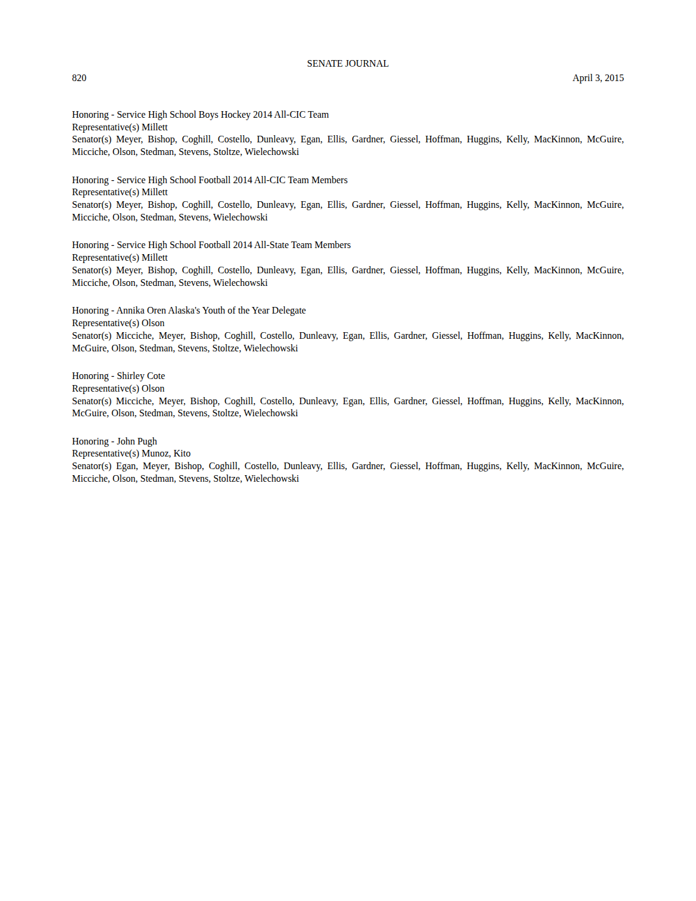SENATE JOURNAL
820 April 3, 2015
Honoring - Service High School Boys Hockey 2014 All-CIC Team
Representative(s) Millett
Senator(s) Meyer, Bishop, Coghill, Costello, Dunleavy, Egan, Ellis, Gardner, Giessel, Hoffman, Huggins, Kelly, MacKinnon, McGuire, Micciche, Olson, Stedman, Stevens, Stoltze, Wielechowski
Honoring - Service High School Football 2014 All-CIC Team Members
Representative(s) Millett
Senator(s) Meyer, Bishop, Coghill, Costello, Dunleavy, Egan, Ellis, Gardner, Giessel, Hoffman, Huggins, Kelly, MacKinnon, McGuire, Micciche, Olson, Stedman, Stevens, Wielechowski
Honoring - Service High School Football 2014 All-State Team Members
Representative(s) Millett
Senator(s) Meyer, Bishop, Coghill, Costello, Dunleavy, Egan, Ellis, Gardner, Giessel, Hoffman, Huggins, Kelly, MacKinnon, McGuire, Micciche, Olson, Stedman, Stevens, Wielechowski
Honoring - Annika Oren Alaska's Youth of the Year Delegate
Representative(s) Olson
Senator(s) Micciche, Meyer, Bishop, Coghill, Costello, Dunleavy, Egan, Ellis, Gardner, Giessel, Hoffman, Huggins, Kelly, MacKinnon, McGuire, Olson, Stedman, Stevens, Stoltze, Wielechowski
Honoring - Shirley Cote
Representative(s) Olson
Senator(s) Micciche, Meyer, Bishop, Coghill, Costello, Dunleavy, Egan, Ellis, Gardner, Giessel, Hoffman, Huggins, Kelly, MacKinnon, McGuire, Olson, Stedman, Stevens, Stoltze, Wielechowski
Honoring - John Pugh
Representative(s) Munoz, Kito
Senator(s) Egan, Meyer, Bishop, Coghill, Costello, Dunleavy, Ellis, Gardner, Giessel, Hoffman, Huggins, Kelly, MacKinnon, McGuire, Micciche, Olson, Stedman, Stevens, Stoltze, Wielechowski